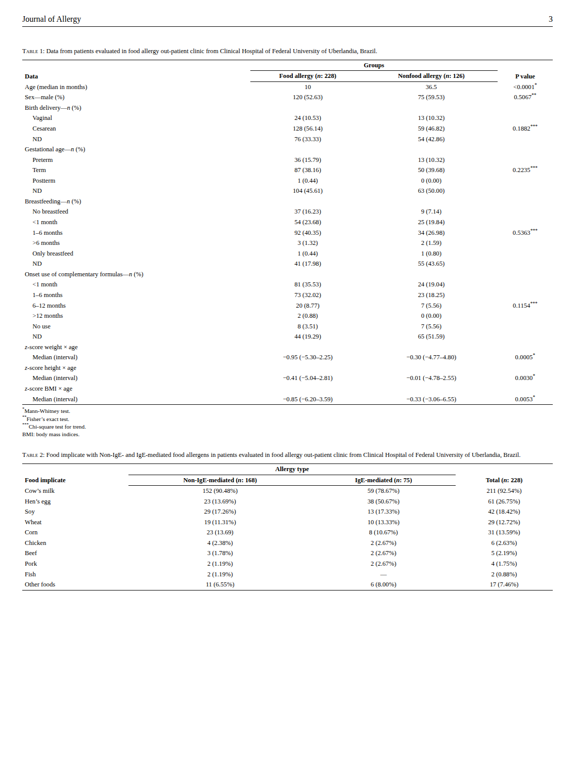Journal of Allergy 3
Table 1 : Data from patients evaluated in food allergy out-patient clinic from Clinical Hospital of Federal University of Uberlandia, Brazil.
| Data | Groups | P value |
| --- | --- | --- |
| Food allergy ( n : 228) | Nonfood allergy ( n : 126) |
| Age (median in months) | 10 | 36.5 | <0.0001 * |
| Sex—male (%) | 120 (52.63) | 75 (59.53) | 0.5067 ** |
| Birth delivery— n (%) | | | |
| Vaginal | 24 (10.53) | 13 (10.32) | |
| Cesarean | 128 (56.14) | 59 (46.82) | 0.1882 *** |
| ND | 76 (33.33) | 54 (42.86) | |
| Gestational age— n (%) | | | |
| Preterm | 36 (15.79) | 13 (10.32) | |
| Term | 87 (38.16) | 50 (39.68) | 0.2235 *** |
| Postterm | 1 (0.44) | 0 (0.00) | |
| ND | 104 (45.61) | 63 (50.00) | |
| Breastfeeding— n (%) | | | |
| No breastfeed | 37 (16.23) | 9 (7.14) | |
| <1 month | 54 (23.68) | 25 (19.84) | |
| 1–6 months | 92 (40.35) | 34 (26.98) | 0.5363 *** |
| >6 months | 3 (1.32) | 2 (1.59) | |
| Only breastfeed | 1 (0.44) | 1 (0.80) | |
| ND | 41 (17.98) | 55 (43.65) | |
| Onset use of complementary formulas— n (%) | | | |
| <1 month | 81 (35.53) | 24 (19.04) | |
| 1–6 months | 73 (32.02) | 23 (18.25) | |
| 6–12 months | 20 (8.77) | 7 (5.56) | 0.1154 *** |
| >12 months | 2 (0.88) | 0 (0.00) | |
| No use | 8 (3.51) | 7 (5.56) | |
| ND | 44 (19.29) | 65 (51.59) | |
| z -score weight × age | | | |
| Median (interval) | −0.95 (−5.30–2.25) | −0.30 (−4.77–4.80) | 0.0005 * |
| z -score height × age | | | |
| Median (interval) | −0.41 (−5.04–2.81) | −0.01 (−4.78–2.55) | 0.0030 * |
| z -score BMI × age | | | |
| Median (interval) | −0.85 (−6.20–3.59) | −0.33 (−3.06–6.55) | 0.0053 * |
*Mann-Whitney test.
**Fisher’s exact test.
***Chi-square test for trend.
BMI: body mass indices.
Table 2 : Food implicate with Non-IgE- and IgE-mediated food allergens in patients evaluated in food allergy out-patient clinic from Clinical Hospital of Federal University of Uberlandia, Brazil.
| Food implicate | Allergy type | Total ( n : 228) |
| --- | --- | --- |
| Non-IgE-mediated ( n : 168) | IgE-mediated ( n : 75) |
| Cow’s milk | 152 (90.48%) | 59 (78.67%) | 211 (92.54%) |
| Hen’s egg | 23 (13.69%) | 38 (50.67%) | 61 (26.75%) |
| Soy | 29 (17.26%) | 13 (17.33%) | 42 (18.42%) |
| Wheat | 19 (11.31%) | 10 (13.33%) | 29 (12.72%) |
| Corn | 23 (13.69) | 8 (10.67%) | 31 (13.59%) |
| Chicken | 4 (2.38%) | 2 (2.67%) | 6 (2.63%) |
| Beef | 3 (1.78%) | 2 (2.67%) | 5 (2.19%) |
| Pork | 2 (1.19%) | 2 (2.67%) | 4 (1.75%) |
| Fish | 2 (1.19%) | — | 2 (0.88%) |
| Other foods | 11 (6.55%) | 6 (8.00%) | 17 (7.46%) |